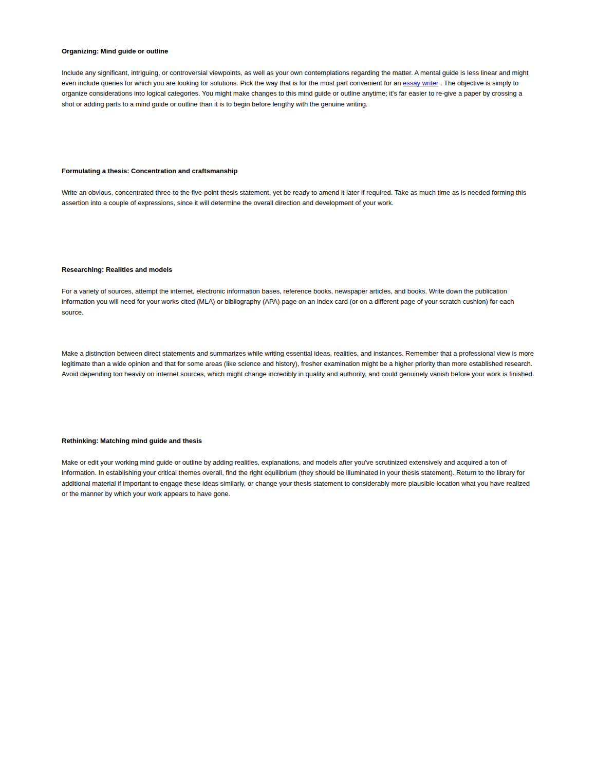Organizing: Mind guide or outline
Include any significant, intriguing, or controversial viewpoints, as well as your own contemplations regarding the matter. A mental guide is less linear and might even include queries for which you are looking for solutions. Pick the way that is for the most part convenient for an essay writer . The objective is simply to organize considerations into logical categories. You might make changes to this mind guide or outline anytime; it's far easier to re-give a paper by crossing a shot or adding parts to a mind guide or outline than it is to begin before lengthy with the genuine writing.
Formulating a thesis: Concentration and craftsmanship
Write an obvious, concentrated three-to the five-point thesis statement, yet be ready to amend it later if required. Take as much time as is needed forming this assertion into a couple of expressions, since it will determine the overall direction and development of your work.
Researching: Realities and models
For a variety of sources, attempt the internet, electronic information bases, reference books, newspaper articles, and books. Write down the publication information you will need for your works cited (MLA) or bibliography (APA) page on an index card (or on a different page of your scratch cushion) for each source.
Make a distinction between direct statements and summarizes while writing essential ideas, realities, and instances. Remember that a professional view is more legitimate than a wide opinion and that for some areas (like science and history), fresher examination might be a higher priority than more established research. Avoid depending too heavily on internet sources, which might change incredibly in quality and authority, and could genuinely vanish before your work is finished.
Rethinking: Matching mind guide and thesis
Make or edit your working mind guide or outline by adding realities, explanations, and models after you've scrutinized extensively and acquired a ton of information. In establishing your critical themes overall, find the right equilibrium (they should be illuminated in your thesis statement). Return to the library for additional material if important to engage these ideas similarly, or change your thesis statement to considerably more plausible location what you have realized or the manner by which your work appears to have gone.